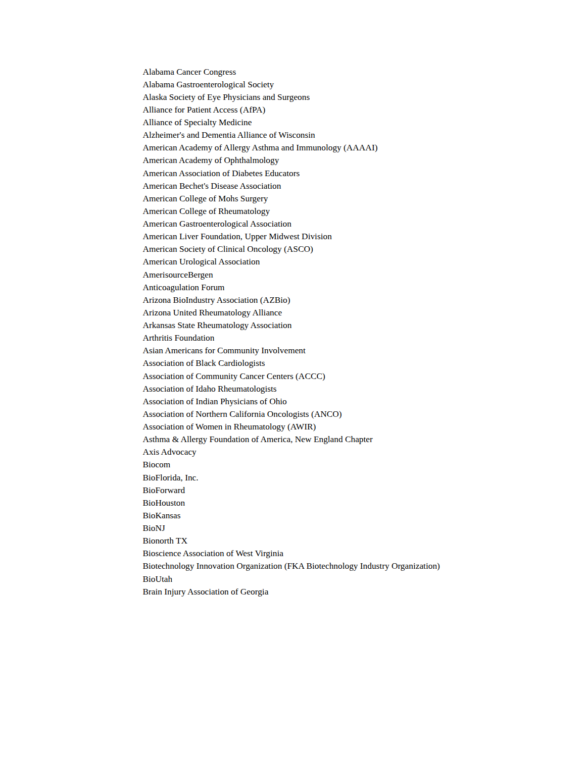Alabama Cancer Congress
Alabama Gastroenterological Society
Alaska Society of Eye Physicians and Surgeons
Alliance for Patient Access (AfPA)
Alliance of Specialty Medicine
Alzheimer's and Dementia Alliance of Wisconsin
American Academy of Allergy Asthma and Immunology (AAAAI)
American Academy of Ophthalmology
American Association of Diabetes Educators
American Bechet's Disease Association
American College of Mohs Surgery
American College of Rheumatology
American Gastroenterological Association
American Liver Foundation, Upper Midwest Division
American Society of Clinical Oncology (ASCO)
American Urological Association
AmerisourceBergen
Anticoagulation Forum
Arizona BioIndustry Association (AZBio)
Arizona United Rheumatology Alliance
Arkansas State Rheumatology Association
Arthritis Foundation
Asian Americans for Community Involvement
Association of Black Cardiologists
Association of Community Cancer Centers (ACCC)
Association of Idaho Rheumatologists
Association of Indian Physicians of Ohio
Association of Northern California Oncologists (ANCO)
Association of Women in Rheumatology (AWIR)
Asthma & Allergy Foundation of America, New England Chapter
Axis Advocacy
Biocom
BioFlorida, Inc.
BioForward
BioHouston
BioKansas
BioNJ
Bionorth TX
Bioscience Association of West Virginia
Biotechnology Innovation Organization (FKA Biotechnology Industry Organization)
BioUtah
Brain Injury Association of Georgia